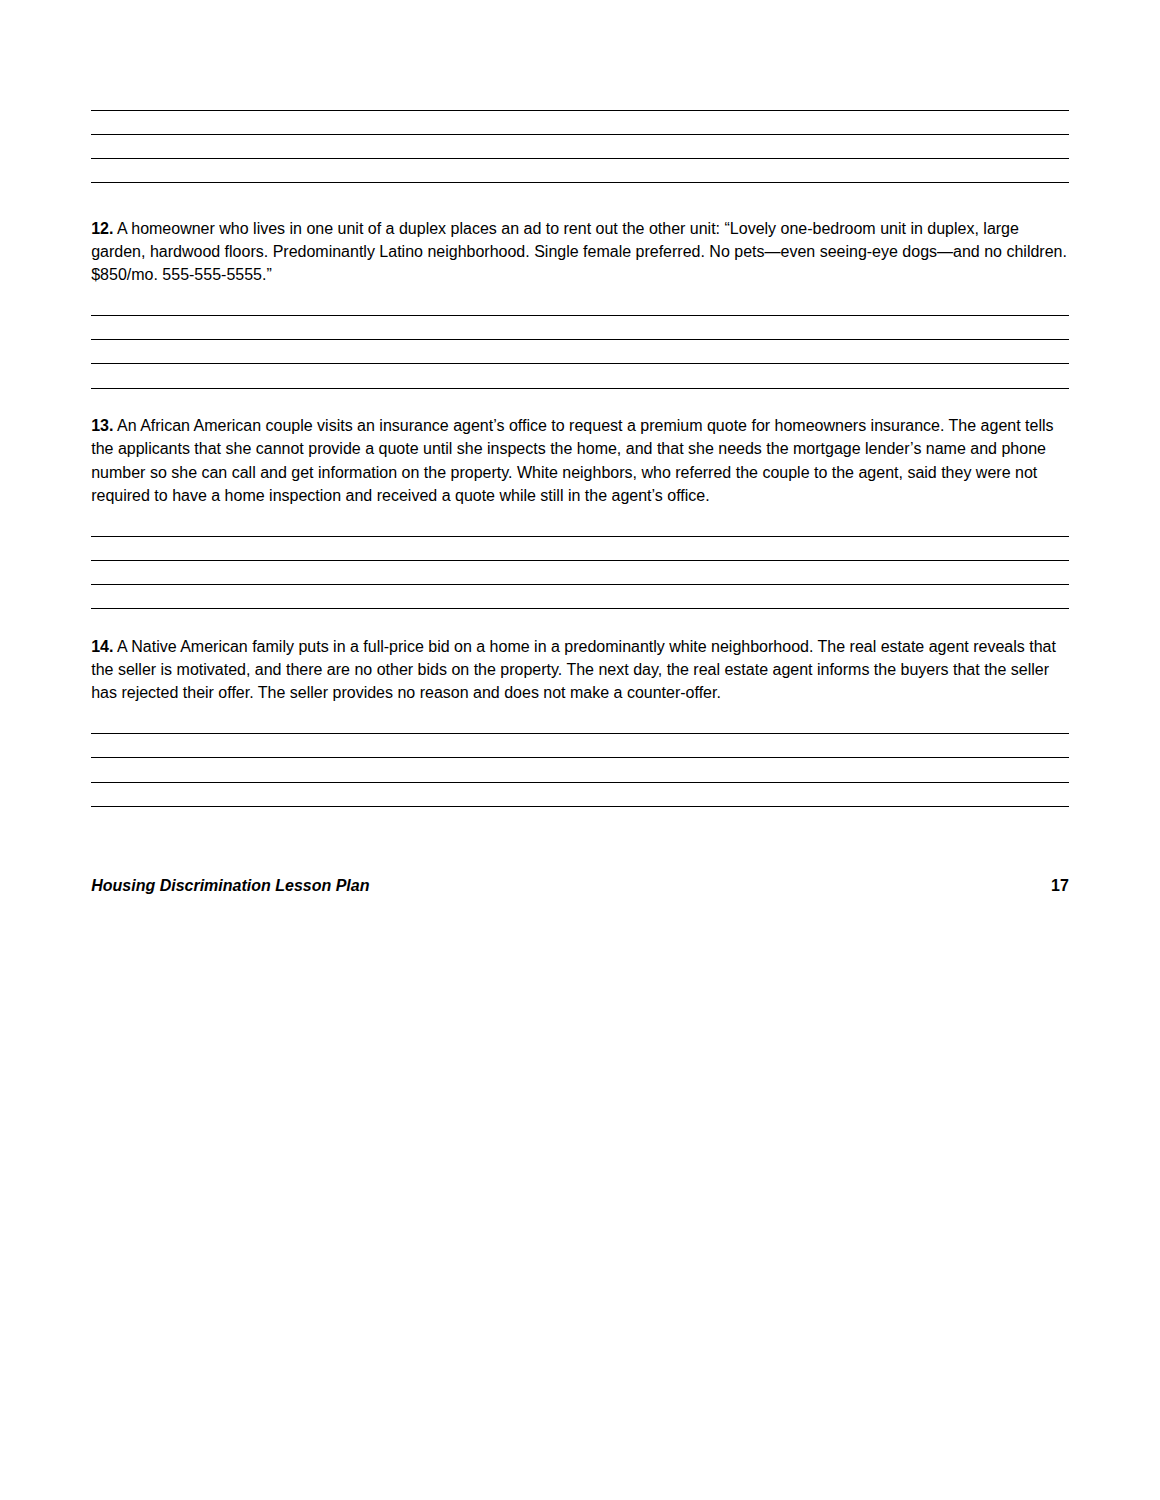12. A homeowner who lives in one unit of a duplex places an ad to rent out the other unit: “Lovely one-bedroom unit in duplex, large garden, hardwood floors. Predominantly Latino neighborhood. Single female preferred. No pets—even seeing-eye dogs—and no children. $850/mo. 555-555-5555.”
13. An African American couple visits an insurance agent’s office to request a premium quote for homeowners insurance. The agent tells the applicants that she cannot provide a quote until she inspects the home, and that she needs the mortgage lender’s name and phone number so she can call and get information on the property. White neighbors, who referred the couple to the agent, said they were not required to have a home inspection and received a quote while still in the agent’s office.
14. A Native American family puts in a full-price bid on a home in a predominantly white neighborhood. The real estate agent reveals that the seller is motivated, and there are no other bids on the property. The next day, the real estate agent informs the buyers that the seller has rejected their offer. The seller provides no reason and does not make a counter-offer.
Housing Discrimination Lesson Plan 17